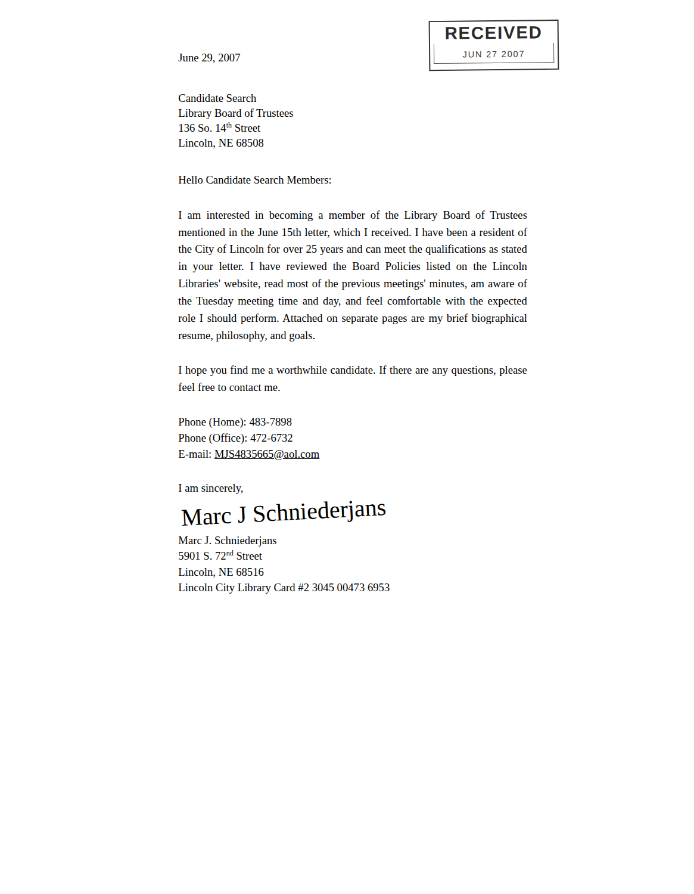RECEIVED
JUN 27 2007
June 29, 2007
Candidate Search
Library Board of Trustees
136 So. 14th Street
Lincoln, NE 68508
Hello Candidate Search Members:
I am interested in becoming a member of the Library Board of Trustees mentioned in the June 15th letter, which I received. I have been a resident of the City of Lincoln for over 25 years and can meet the qualifications as stated in your letter. I have reviewed the Board Policies listed on the Lincoln Libraries' website, read most of the previous meetings' minutes, am aware of the Tuesday meeting time and day, and feel comfortable with the expected role I should perform. Attached on separate pages are my brief biographical resume, philosophy, and goals.
I hope you find me a worthwhile candidate. If there are any questions, please feel free to contact me.
Phone (Home): 483-7898
Phone (Office): 472-6732
E-mail: MJS4835665@aol.com
I am sincerely,
Marc J Schniederjans
Marc J. Schniederjans
5901 S. 72nd Street
Lincoln, NE 68516
Lincoln City Library Card #2 3045 00473 6953